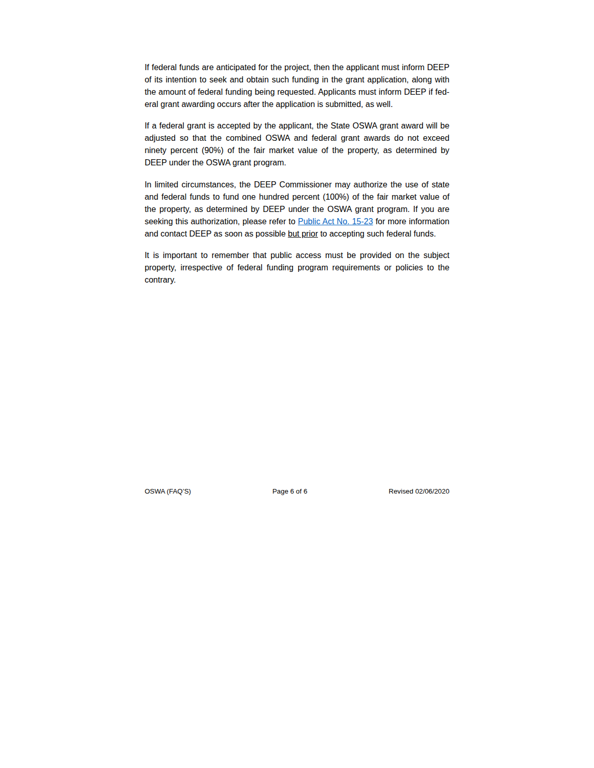If federal funds are anticipated for the project, then the applicant must inform DEEP of its intention to seek and obtain such funding in the grant application, along with the amount of federal funding being requested. Applicants must inform DEEP if federal grant awarding occurs after the application is submitted, as well.
If a federal grant is accepted by the applicant, the State OSWA grant award will be adjusted so that the combined OSWA and federal grant awards do not exceed ninety percent (90%) of the fair market value of the property, as determined by DEEP under the OSWA grant program.
In limited circumstances, the DEEP Commissioner may authorize the use of state and federal funds to fund one hundred percent (100%) of the fair market value of the property, as determined by DEEP under the OSWA grant program. If you are seeking this authorization, please refer to Public Act No. 15-23 for more information and contact DEEP as soon as possible but prior to accepting such federal funds.
It is important to remember that public access must be provided on the subject property, irrespective of federal funding program requirements or policies to the contrary.
OSWA (FAQ’S)
Page 6 of 6
Revised 02/06/2020